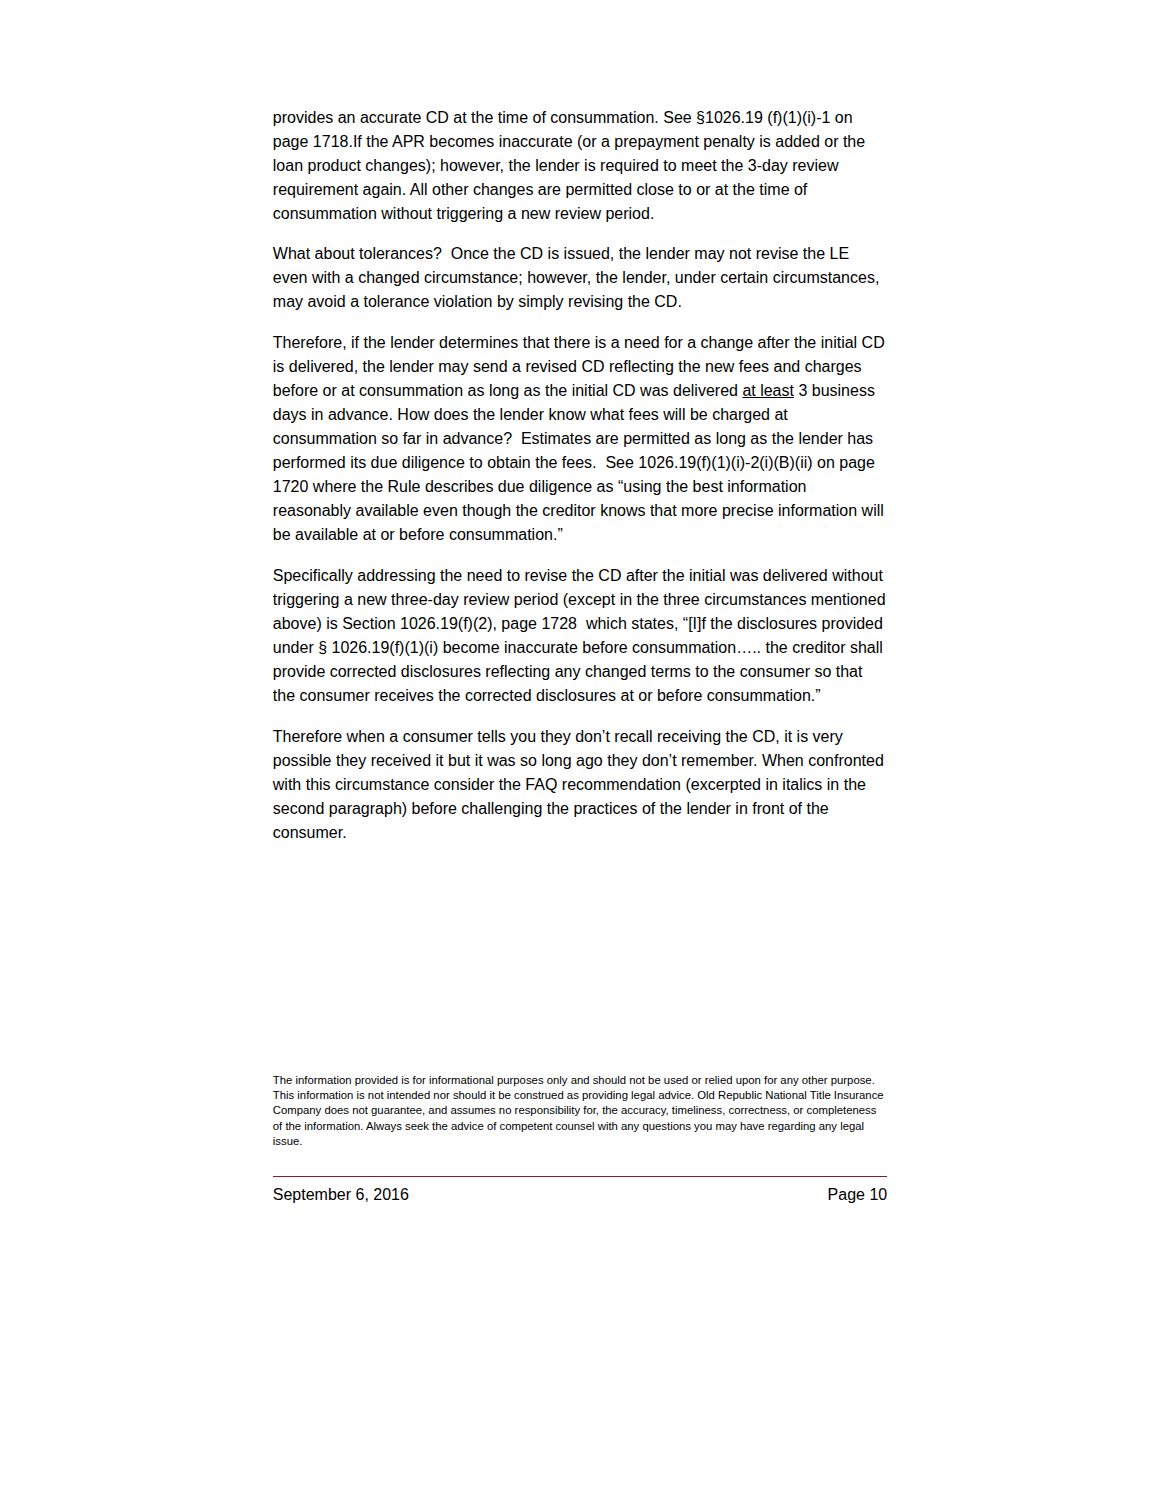provides an accurate CD at the time of consummation. See §1026.19 (f)(1)(i)-1 on page 1718.If the APR becomes inaccurate (or a prepayment penalty is added or the loan product changes); however, the lender is required to meet the 3-day review requirement again. All other changes are permitted close to or at the time of consummation without triggering a new review period.
What about tolerances? Once the CD is issued, the lender may not revise the LE even with a changed circumstance; however, the lender, under certain circumstances, may avoid a tolerance violation by simply revising the CD.
Therefore, if the lender determines that there is a need for a change after the initial CD is delivered, the lender may send a revised CD reflecting the new fees and charges before or at consummation as long as the initial CD was delivered at least 3 business days in advance. How does the lender know what fees will be charged at consummation so far in advance? Estimates are permitted as long as the lender has performed its due diligence to obtain the fees. See 1026.19(f)(1)(i)-2(i)(B)(ii) on page 1720 where the Rule describes due diligence as “using the best information reasonably available even though the creditor knows that more precise information will be available at or before consummation.”
Specifically addressing the need to revise the CD after the initial was delivered without triggering a new three-day review period (except in the three circumstances mentioned above) is Section 1026.19(f)(2), page 1728 which states, “[I]f the disclosures provided under § 1026.19(f)(1)(i) become inaccurate before consummation….. the creditor shall provide corrected disclosures reflecting any changed terms to the consumer so that the consumer receives the corrected disclosures at or before consummation.”
Therefore when a consumer tells you they don’t recall receiving the CD, it is very possible they received it but it was so long ago they don’t remember. When confronted with this circumstance consider the FAQ recommendation (excerpted in italics in the second paragraph) before challenging the practices of the lender in front of the consumer.
The information provided is for informational purposes only and should not be used or relied upon for any other purpose. This information is not intended nor should it be construed as providing legal advice. Old Republic National Title Insurance Company does not guarantee, and assumes no responsibility for, the accuracy, timeliness, correctness, or completeness of the information. Always seek the advice of competent counsel with any questions you may have regarding any legal issue.
September 6, 2016 Page 10